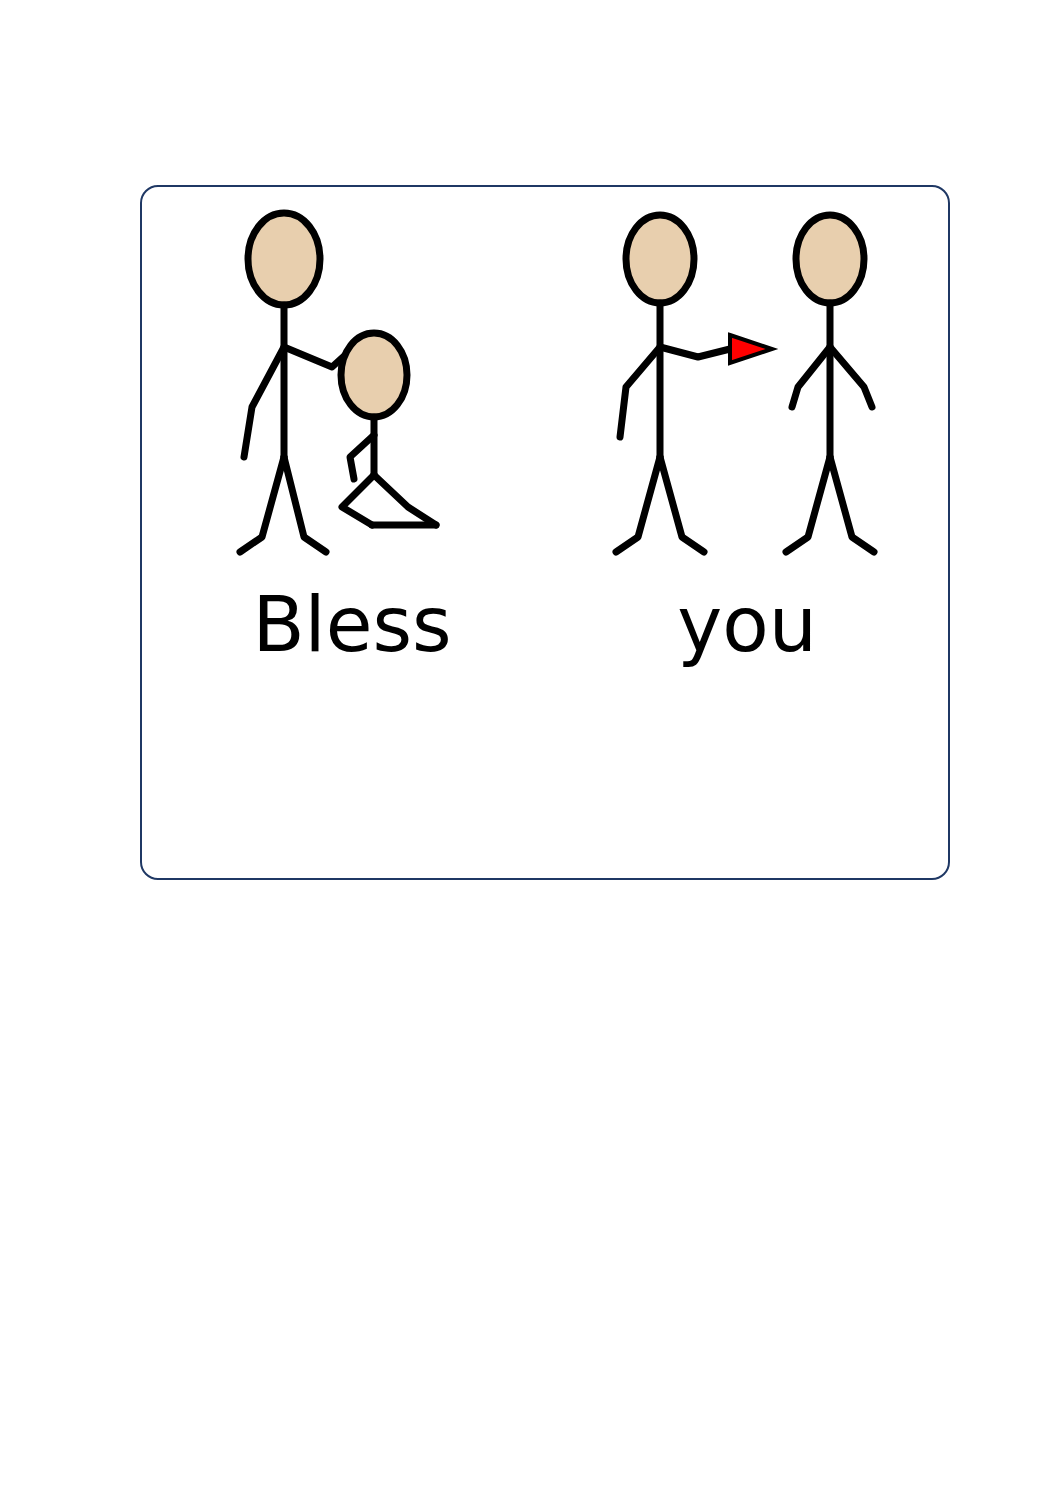Bless
you